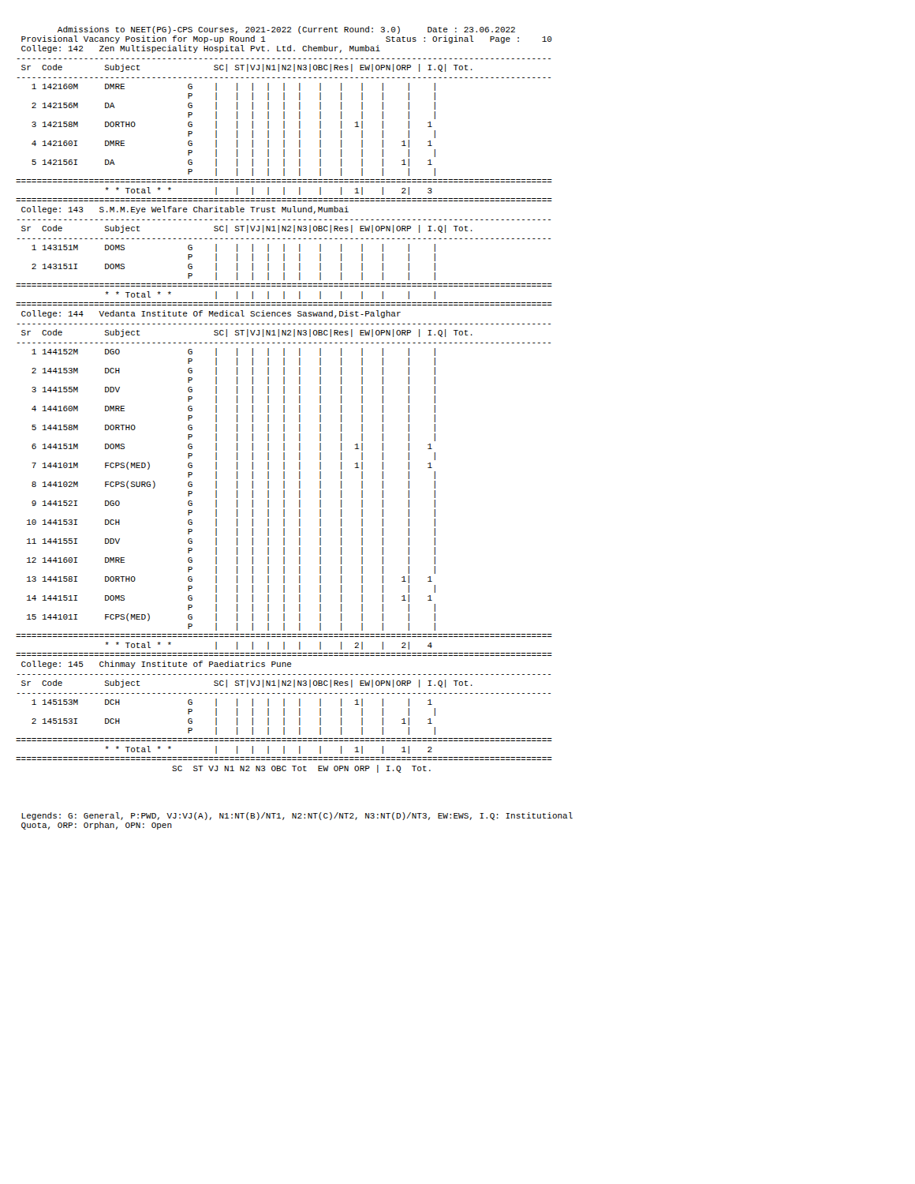Admissions to NEET(PG)-CPS Courses, 2021-2022 (Current Round: 3.0) Date : 23.06.2022 Provisional Vacancy Position for Mop-up Round 1 Status : Original Page : 10 College: 142 Zen Multispeciality Hospital Pvt. Ltd. Chembur, Mumbai ------------------------------------------------------------------------------------------------------- Sr Code Subject SC| ST|VJ|N1|N2|N3|OBC|Res| EW|OPN|ORP | I.Q| Tot. ------------------------------------------------------------------------------------------------------- 1 142160M DMRE G | | | | | | | | | | | | P | | | | | | | | | | | | 2 142156M DA G | | | | | | | | | | | | P | | | | | | | | | | | | 3 142158M DORTHO G | | | | | | | | 1| | | 1 P | | | | | | | | | | | | 4 142160I DMRE G | | | | | | | | | | 1| 1 P | | | | | | | | | | | | 5 142156I DA G | | | | | | | | | | 1| 1 P | | | | | | | | | | | | ======================================================================================================= * * Total * * | | | | | | | | 1| | 2| 3 ======================================================================================================= College: 143 S.M.M.Eye Welfare Charitable Trust Mulund,Mumbai ------------------------------------------------------------------------------------------------------- Sr Code Subject SC| ST|VJ|N1|N2|N3|OBC|Res| EW|OPN|ORP | I.Q| Tot. ------------------------------------------------------------------------------------------------------- 1 143151M DOMS G | | | | | | | | | | | | P | | | | | | | | | | | | 2 143151I DOMS G | | | | | | | | | | | | P | | | | | | | | | | | | ======================================================================================================= * * Total * * | | | | | | | | | | | | ======================================================================================================= College: 144 Vedanta Institute Of Medical Sciences Saswand,Dist-Palghar ------------------------------------------------------------------------------------------------------- Sr Code Subject SC| ST|VJ|N1|N2|N3|OBC|Res| EW|OPN|ORP | I.Q| Tot. ------------------------------------------------------------------------------------------------------- 1 144152M DGO G | | | | | | | | | | | | P | | | | | | | | | | | | 2 144153M DCH G | | | | | | | | | | | | P | | | | | | | | | | | | 3 144155M DDV G | | | | | | | | | | | | P | | | | | | | | | | | | 4 144160M DMRE G | | | | | | | | | | | | P | | | | | | | | | | | | 5 144158M DORTHO G | | | | | | | | | | | | P | | | | | | | | | | | | 6 144151M DOMS G | | | | | | | | 1| | | 1 P | | | | | | | | | | | | 7 144101M FCPS(MED) G | | | | | | | | 1| | | 1 P | | | | | | | | | | | | 8 144102M FCPS(SURG) G | | | | | | | | | | | | P | | | | | | | | | | | | 9 144152I DGO G | | | | | | | | | | | | P | | | | | | | | | | | | 10 144153I DCH G | | | | | | | | | | | | P | | | | | | | | | | | | 11 144155I DDV G | | | | | | | | | | | | P | | | | | | | | | | | | 12 144160I DMRE G | | | | | | | | | | | | P | | | | | | | | | | | | 13 144158I DORTHO G | | | | | | | | | | 1| 1 P | | | | | | | | | | | | 14 144151I DOMS G | | | | | | | | | | 1| 1 P | | | | | | | | | | | | 15 144101I FCPS(MED) G | | | | | | | | | | | | P | | | | | | | | | | | | ======================================================================================================= * * Total * * | | | | | | | | 2| | 2| 4 ======================================================================================================= College: 145 Chinmay Institute of Paediatrics Pune ------------------------------------------------------------------------------------------------------- Sr Code Subject SC| ST|VJ|N1|N2|N3|OBC|Res| EW|OPN|ORP | I.Q| Tot. ------------------------------------------------------------------------------------------------------- 1 145153M DCH G | | | | | | | | 1| | | 1 P | | | | | | | | | | | | 2 145153I DCH G | | | | | | | | | | 1| 1 P | | | | | | | | | | | | ======================================================================================================= * * Total * * | | | | | | | | 1| | 1| 2 ======================================================================================================= SC ST VJ N1 N2 N3 OBC Tot EW OPN ORP | I.Q Tot. Legends: G: General, P:PWD, VJ:VJ(A), N1:NT(B)/NT1, N2:NT(C)/NT2, N3:NT(D)/NT3, EW:EWS, I.Q: Institutional Quota, ORP: Orphan, OPN: Open